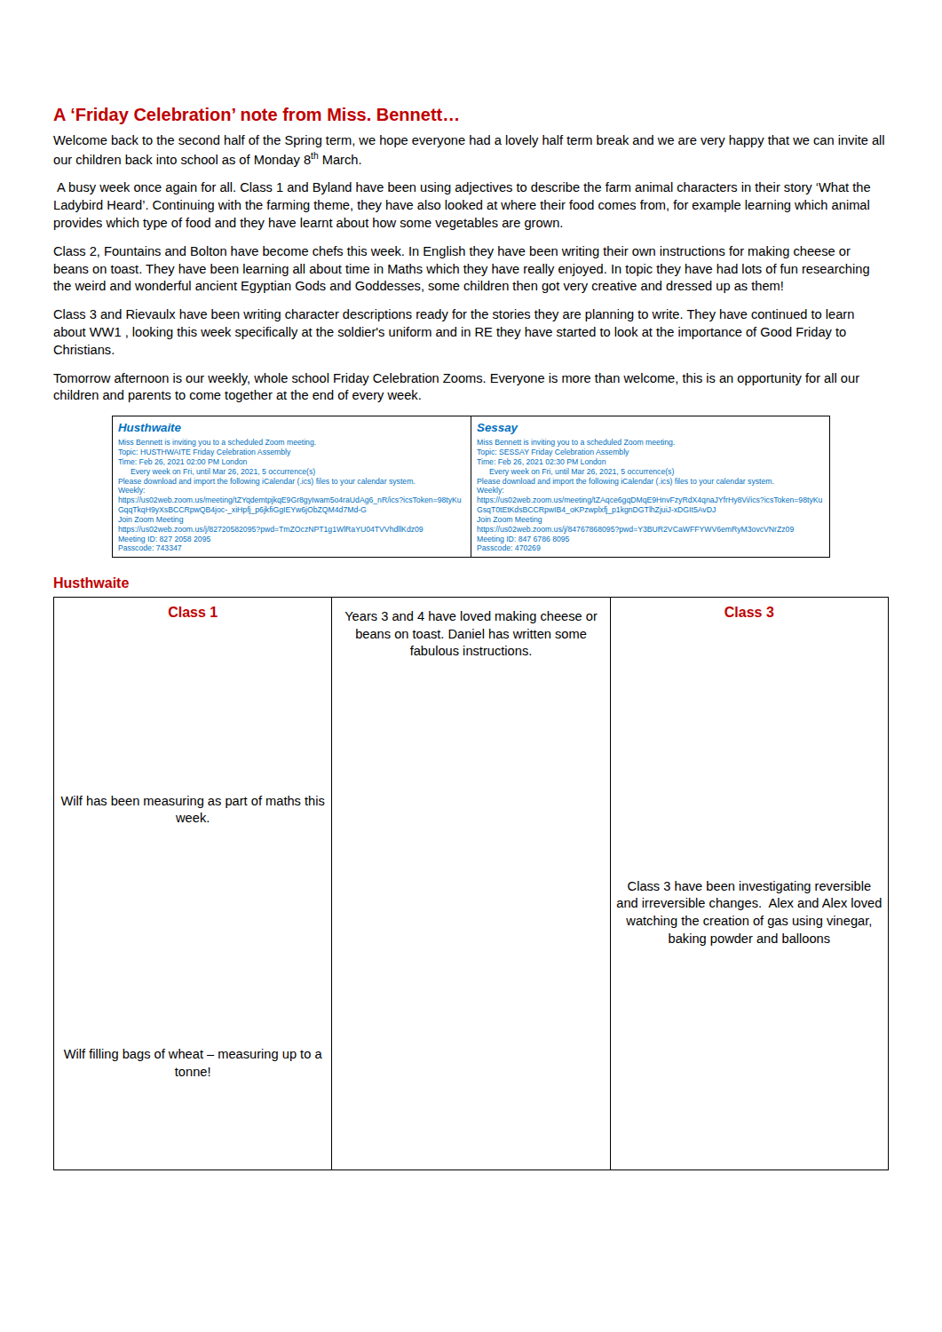A ‘Friday Celebration’ note from Miss. Bennett…
Welcome back to the second half of the Spring term, we hope everyone had a lovely half term break and we are very happy that we can invite all our children back into school as of Monday 8th March.
A busy week once again for all. Class 1 and Byland have been using adjectives to describe the farm animal characters in their story ‘What the Ladybird Heard’. Continuing with the farming theme, they have also looked at where their food comes from, for example learning which animal provides which type of food and they have learnt about how some vegetables are grown.
Class 2, Fountains and Bolton have become chefs this week. In English they have been writing their own instructions for making cheese or beans on toast. They have been learning all about time in Maths which they have really enjoyed. In topic they have had lots of fun researching the weird and wonderful ancient Egyptian Gods and Goddesses, some children then got very creative and dressed up as them!
Class 3 and Rievaulx have been writing character descriptions ready for the stories they are planning to write. They have continued to learn about WW1 , looking this week specifically at the soldier's uniform and in RE they have started to look at the importance of Good Friday to Christians.
Tomorrow afternoon is our weekly, whole school Friday Celebration Zooms. Everyone is more than welcome, this is an opportunity for all our children and parents to come together at the end of every week.
| Husthwaite Miss Bennett is inviting you to a scheduled Zoom meeting. Topic: HUSTHWAITE Friday Celebration Assembly Time: Feb 26, 2021 02:00 PM London Every week on Fri, until Mar 26, 2021, 5 occurrence(s) Please download and import the following iCalendar (.ics) files to your calendar system. Weekly: https://us02web.zoom.us/meeting/tZYqdemtpjkqE9Gr8gyIwam5o4raUdAg6_nR/ics?icsToken=98tyKuGqqTkqH9yXsBCCRpwQB4joc-_xiHpfj_p6jkfiGgIEYw6jObZQM4d7Md-G Join Zoom Meeting https://us02web.zoom.us/j/82720582095?pwd=TmZOczNPT1g1WlRaYU04TVVhdllKdz09 Meeting ID: 827 2058 2095 Passcode: 743347 | Sessay Miss Bennett is inviting you to a scheduled Zoom meeting. Topic: SESSAY Friday Celebration Assembly Time: Feb 26, 2021 02:30 PM London Every week on Fri, until Mar 26, 2021, 5 occurrence(s) Please download and import the following iCalendar (.ics) files to your calendar system. Weekly: https://us02web.zoom.us/meeting/tZAqce6gqDMqE9HnvFzyRdX4qnaJYfrHy8Vi/ics?icsToken=98tyKuGsqT0tEtKdsBCCRpwIB4_oKPzwplxfj_p1kgnDGTlhZjuiJ-xDGIt5AvDJ Join Zoom Meeting https://us02web.zoom.us/j/84767868095?pwd=Y3BUR2VCaWFFYWV6emRyM3ovcVNrZz09 Meeting ID: 847 6786 8095 Passcode: 470269 |
Husthwaite
| Class 1 Wilf has been measuring as part of maths this week. Wilf filling bags of wheat – measuring up to a tonne! | Years 3 and 4 have loved making cheese or beans on toast. Daniel has written some fabulous instructions. | Class 3 Class 3 have been investigating reversible and irreversible changes. Alex and Alex loved watching the creation of gas using vinegar, baking powder and balloons |